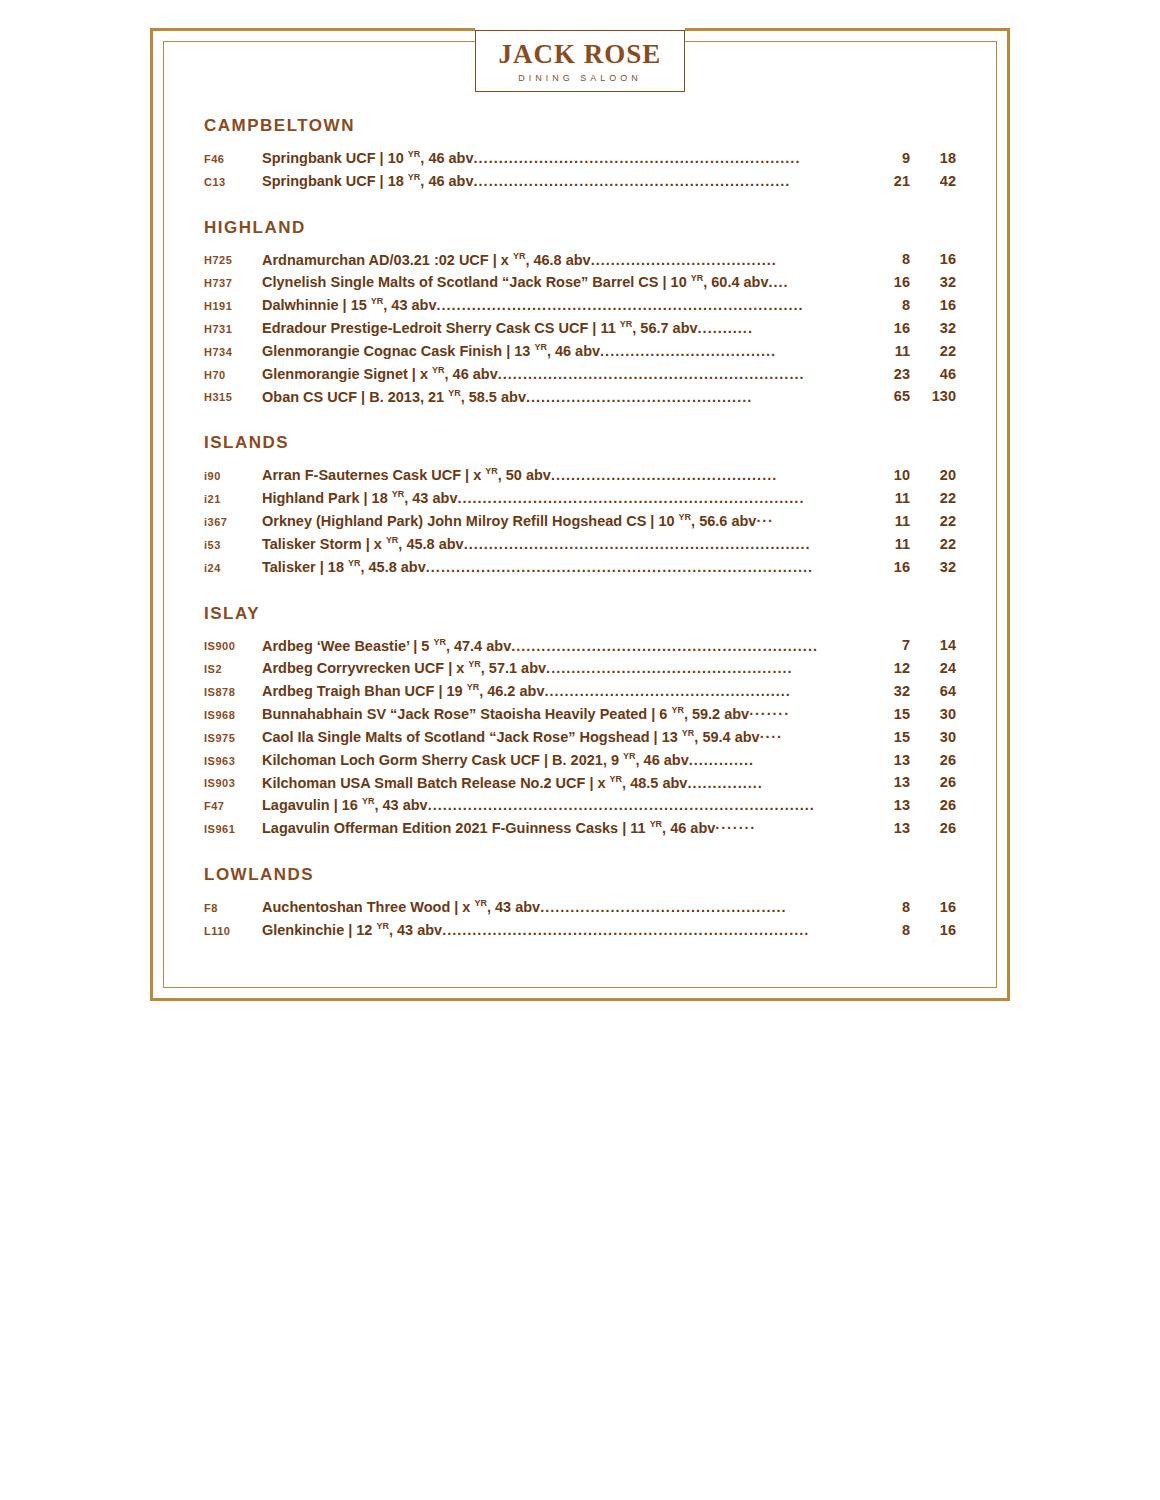JACK ROSE
DINING SALOON
Campbeltown
| F46 | Springbank UCF / 10 YR , 46 abv ................................................................. | 9 | 18 |
| C13 | Springbank UCF / 18 YR , 46 abv ............................................................... | 21 | 42 |
Highland
| H725 | Ardnamurchan AD/03.21 :02 UCF / x YR , 46.8 abv ..................................... | 8 | 16 |
| H737 | Clynelish Single Malts of Scotland “Jack Rose” Barrel CS / 10 YR , 60.4 abv .... | 16 | 32 |
| H191 | Dalwhinnie / 15 YR , 43 abv ......................................................................... | 8 | 16 |
| H731 | Edradour Prestige-Ledroit Sherry Cask CS UCF / 11 YR , 56.7 abv ........... | 16 | 32 |
| H734 | Glenmorangie Cognac Cask Finish / 13 YR , 46 abv ................................... | 11 | 22 |
| H70 | Glenmorangie Signet / x YR , 46 abv ............................................................. | 23 | 46 |
| H315 | Oban CS UCF / B. 2013, 21 YR , 58.5 abv ............................................. | 65 | 130 |
Islands
| i90 | Arran F-Sauternes Cask UCF / x YR , 50 abv ............................................. | 10 | 20 |
| i21 | Highland Park / 18 YR , 43 abv ..................................................................... | 11 | 22 |
| i367 | Orkney (Highland Park) John Milroy Refill Hogshead CS / 10 YR , 56.6 abv ··· | 11 | 22 |
| i53 | Talisker Storm / x YR , 45.8 abv ..................................................................... | 11 | 22 |
| i24 | Talisker / 18 YR , 45.8 abv ............................................................................. | 16 | 32 |
Islay
| IS900 | Ardbeg ‘Wee Beastie’ / 5 YR , 47.4 abv ............................................................. | 7 | 14 |
| IS2 | Ardbeg Corryvrecken UCF / x YR , 57.1 abv ................................................. | 12 | 24 |
| IS878 | Ardbeg Traigh Bhan UCF / 19 YR , 46.2 abv ................................................. | 32 | 64 |
| IS968 | Bunnahabhain SV “Jack Rose” Staoisha Heavily Peated / 6 YR , 59.2 abv ······· | 15 | 30 |
| IS975 | Caol Ila Single Malts of Scotland “Jack Rose” Hogshead / 13 YR , 59.4 abv ···· | 15 | 30 |
| IS963 | Kilchoman Loch Gorm Sherry Cask UCF / B. 2021, 9 YR , 46 abv ............. | 13 | 26 |
| IS903 | Kilchoman USA Small Batch Release No.2 UCF / x YR , 48.5 abv ............... | 13 | 26 |
| F47 | Lagavulin / 16 YR , 43 abv ............................................................................. | 13 | 26 |
| IS961 | Lagavulin Offerman Edition 2021 F-Guinness Casks / 11 YR , 46 abv ······· | 13 | 26 |
Lowlands
| F8 | Auchentoshan Three Wood / x YR , 43 abv ................................................. | 8 | 16 |
| L110 | Glenkinchie / 12 YR , 43 abv ......................................................................... | 8 | 16 |